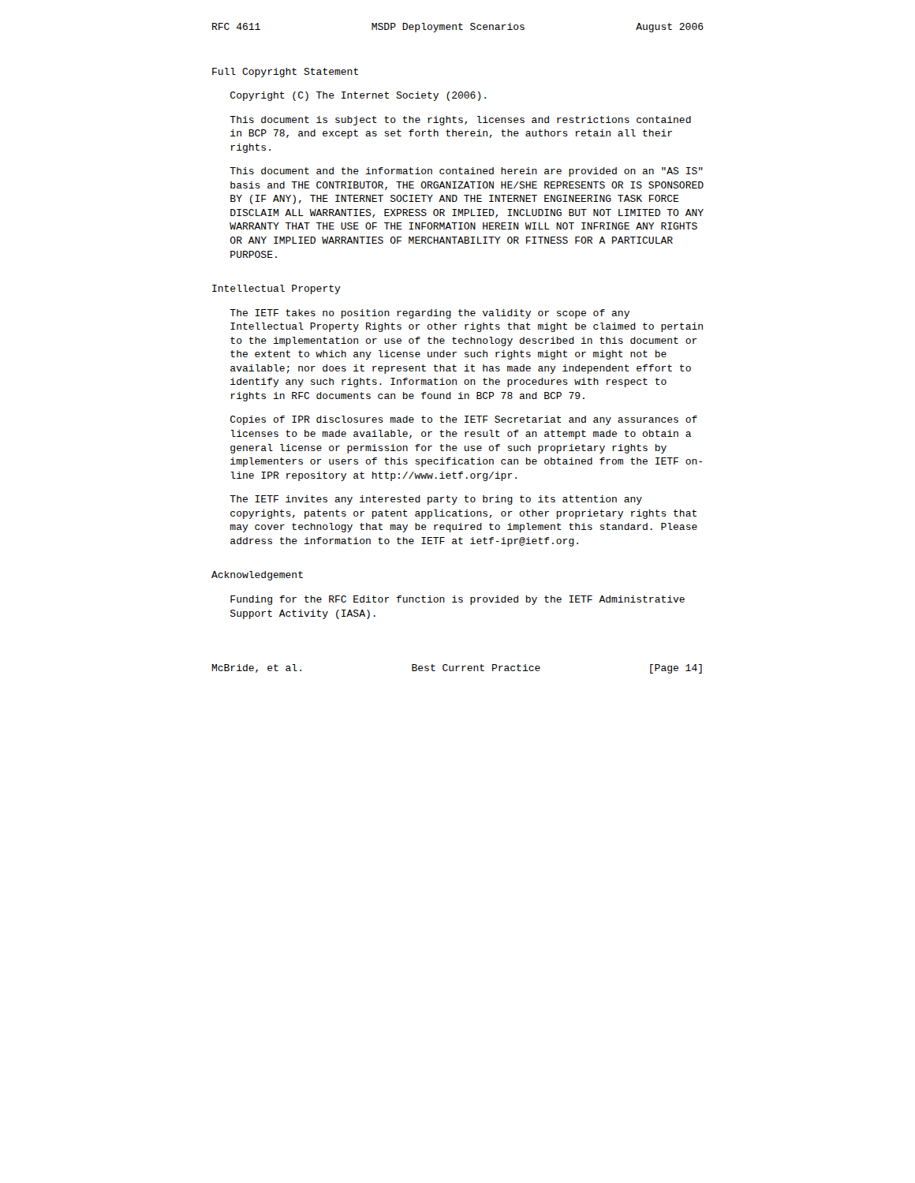RFC 4611 MSDP Deployment Scenarios August 2006
Full Copyright Statement
Copyright (C) The Internet Society (2006).
This document is subject to the rights, licenses and restrictions contained in BCP 78, and except as set forth therein, the authors retain all their rights.
This document and the information contained herein are provided on an "AS IS" basis and THE CONTRIBUTOR, THE ORGANIZATION HE/SHE REPRESENTS OR IS SPONSORED BY (IF ANY), THE INTERNET SOCIETY AND THE INTERNET ENGINEERING TASK FORCE DISCLAIM ALL WARRANTIES, EXPRESS OR IMPLIED, INCLUDING BUT NOT LIMITED TO ANY WARRANTY THAT THE USE OF THE INFORMATION HEREIN WILL NOT INFRINGE ANY RIGHTS OR ANY IMPLIED WARRANTIES OF MERCHANTABILITY OR FITNESS FOR A PARTICULAR PURPOSE.
Intellectual Property
The IETF takes no position regarding the validity or scope of any Intellectual Property Rights or other rights that might be claimed to pertain to the implementation or use of the technology described in this document or the extent to which any license under such rights might or might not be available; nor does it represent that it has made any independent effort to identify any such rights. Information on the procedures with respect to rights in RFC documents can be found in BCP 78 and BCP 79.
Copies of IPR disclosures made to the IETF Secretariat and any assurances of licenses to be made available, or the result of an attempt made to obtain a general license or permission for the use of such proprietary rights by implementers or users of this specification can be obtained from the IETF on-line IPR repository at http://www.ietf.org/ipr.
The IETF invites any interested party to bring to its attention any copyrights, patents or patent applications, or other proprietary rights that may cover technology that may be required to implement this standard. Please address the information to the IETF at ietf-ipr@ietf.org.
Acknowledgement
Funding for the RFC Editor function is provided by the IETF Administrative Support Activity (IASA).
McBride, et al. Best Current Practice [Page 14]